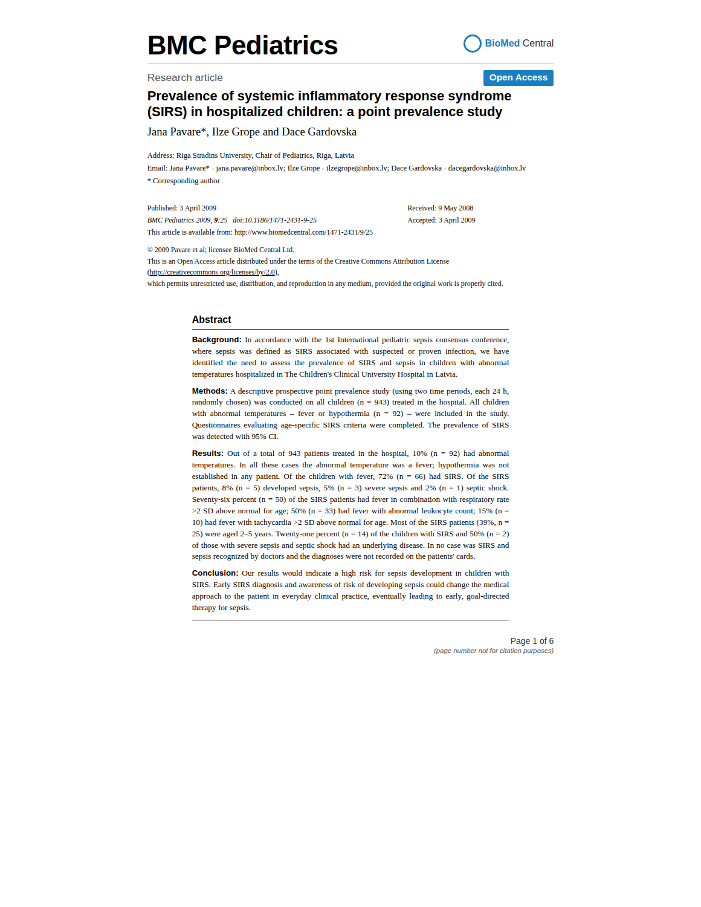BMC Pediatrics
BioMed Central
Research article
Open Access
Prevalence of systemic inflammatory response syndrome (SIRS) in hospitalized children: a point prevalence study
Jana Pavare*, Ilze Grope and Dace Gardovska
Address: Riga Stradins University, Chair of Pediatrics, Riga, Latvia
Email: Jana Pavare* - jana.pavare@inbox.lv; Ilze Grope - ilzegrope@inbox.lv; Dace Gardovska - dacegardovska@inbox.lv
* Corresponding author
Published: 3 April 2009
BMC Pediatrics 2009, 9:25 doi:10.1186/1471-2431-9-25
This article is available from: http://www.biomedcentral.com/1471-2431/9/25
Received: 9 May 2008
Accepted: 3 April 2009
© 2009 Pavare et al; licensee BioMed Central Ltd.
This is an Open Access article distributed under the terms of the Creative Commons Attribution License (http://creativecommons.org/licenses/by/2.0),
which permits unrestricted use, distribution, and reproduction in any medium, provided the original work is properly cited.
Abstract
Background: In accordance with the 1st International pediatric sepsis consensus conference, where sepsis was defined as SIRS associated with suspected or proven infection, we have identified the need to assess the prevalence of SIRS and sepsis in children with abnormal temperatures hospitalized in The Children's Clinical University Hospital in Latvia.
Methods: A descriptive prospective point prevalence study (using two time periods, each 24 h, randomly chosen) was conducted on all children (n = 943) treated in the hospital. All children with abnormal temperatures – fever or hypothermia (n = 92) – were included in the study. Questionnaires evaluating age-specific SIRS criteria were completed. The prevalence of SIRS was detected with 95% CI.
Results: Out of a total of 943 patients treated in the hospital, 10% (n = 92) had abnormal temperatures. In all these cases the abnormal temperature was a fever; hypothermia was not established in any patient. Of the children with fever, 72% (n = 66) had SIRS. Of the SIRS patients, 8% (n = 5) developed sepsis, 5% (n = 3) severe sepsis and 2% (n = 1) septic shock. Seventy-six percent (n = 50) of the SIRS patients had fever in combination with respiratory rate >2 SD above normal for age; 50% (n = 33) had fever with abnormal leukocyte count; 15% (n = 10) had fever with tachycardia >2 SD above normal for age. Most of the SIRS patients (39%, n = 25) were aged 2–5 years. Twenty-one percent (n = 14) of the children with SIRS and 50% (n = 2) of those with severe sepsis and septic shock had an underlying disease. In no case was SIRS and sepsis recognized by doctors and the diagnoses were not recorded on the patients' cards.
Conclusion: Our results would indicate a high risk for sepsis development in children with SIRS. Early SIRS diagnosis and awareness of risk of developing sepsis could change the medical approach to the patient in everyday clinical practice, eventually leading to early, goal-directed therapy for sepsis.
Page 1 of 6
(page number not for citation purposes)